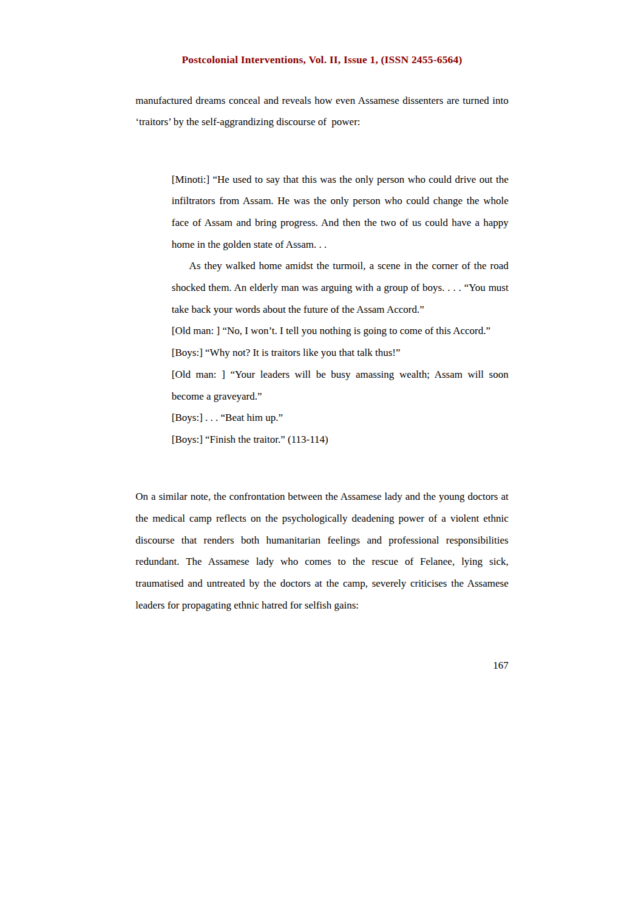Postcolonial Interventions, Vol. II, Issue 1, (ISSN 2455-6564)
manufactured dreams conceal and reveals how even Assamese dissenters are turned into ‘traitors’ by the self-aggrandizing discourse of power:
[Minoti:] “He used to say that this was the only person who could drive out the infiltrators from Assam. He was the only person who could change the whole face of Assam and bring progress. And then the two of us could have a happy home in the golden state of Assam. . .
As they walked home amidst the turmoil, a scene in the corner of the road shocked them. An elderly man was arguing with a group of boys. . . . “You must take back your words about the future of the Assam Accord.”
[Old man: ] “No, I won’t. I tell you nothing is going to come of this Accord.”
[Boys:] “Why not? It is traitors like you that talk thus!”
[Old man: ] “Your leaders will be busy amassing wealth; Assam will soon become a graveyard.”
[Boys:] . . . “Beat him up.”
[Boys:] “Finish the traitor.” (113-114)
On a similar note, the confrontation between the Assamese lady and the young doctors at the medical camp reflects on the psychologically deadening power of a violent ethnic discourse that renders both humanitarian feelings and professional responsibilities redundant. The Assamese lady who comes to the rescue of Felanee, lying sick, traumatised and untreated by the doctors at the camp, severely criticises the Assamese leaders for propagating ethnic hatred for selfish gains:
167